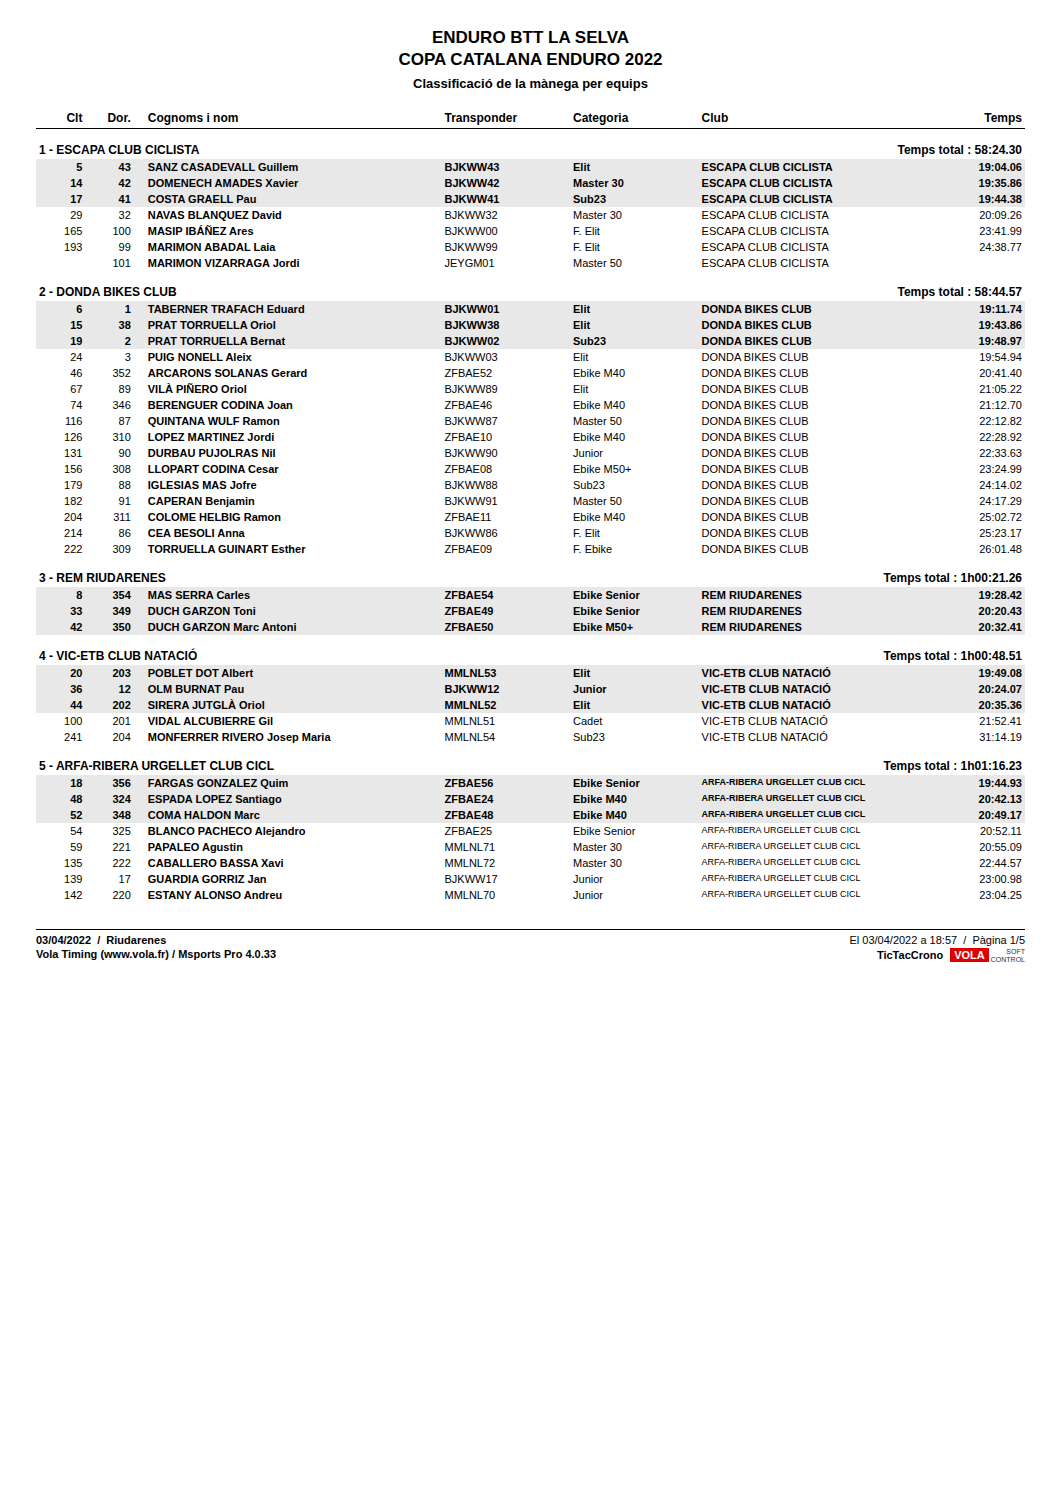ENDURO BTT LA SELVA
COPA CATALANA ENDURO 2022
Classificació de la mànega per equips
| Clt | Dor. | Cognoms i nom | Transponder | Categoria | Club | Temps |
| --- | --- | --- | --- | --- | --- | --- |
| 1 - ESCAPA CLUB CICLISTA | Temps total : 58:24.30 |
| 5 | 43 | SANZ CASADEVALL Guillem | BJKWW43 | Elit | ESCAPA CLUB CICLISTA | 19:04.06 |
| 14 | 42 | DOMENECH AMADES Xavier | BJKWW42 | Master 30 | ESCAPA CLUB CICLISTA | 19:35.86 |
| 17 | 41 | COSTA GRAELL Pau | BJKWW41 | Sub23 | ESCAPA CLUB CICLISTA | 19:44.38 |
| 29 | 32 | NAVAS BLANQUEZ David | BJKWW32 | Master 30 | ESCAPA CLUB CICLISTA | 20:09.26 |
| 165 | 100 | MASIP IBÁÑEZ Ares | BJKWW00 | F. Elit | ESCAPA CLUB CICLISTA | 23:41.99 |
| 193 | 99 | MARIMON ABADAL Laia | BJKWW99 | F. Elit | ESCAPA CLUB CICLISTA | 24:38.77 |
| | 101 | MARIMON VIZARRAGA Jordi | JEYGM01 | Master 50 | ESCAPA CLUB CICLISTA | |
| 2 - DONDA BIKES CLUB | Temps total : 58:44.57 |
| 6 | 1 | TABERNER TRAFACH Eduard | BJKWW01 | Elit | DONDA BIKES CLUB | 19:11.74 |
| 15 | 38 | PRAT TORRUELLA Oriol | BJKWW38 | Elit | DONDA BIKES CLUB | 19:43.86 |
| 19 | 2 | PRAT TORRUELLA Bernat | BJKWW02 | Sub23 | DONDA BIKES CLUB | 19:48.97 |
| 24 | 3 | PUIG NONELL Aleix | BJKWW03 | Elit | DONDA BIKES CLUB | 19:54.94 |
| 46 | 352 | ARCARONS SOLANAS Gerard | ZFBAE52 | Ebike M40 | DONDA BIKES CLUB | 20:41.40 |
| 67 | 89 | VILÀ PIÑERO Oriol | BJKWW89 | Elit | DONDA BIKES CLUB | 21:05.22 |
| 74 | 346 | BERENGUER CODINA Joan | ZFBAE46 | Ebike M40 | DONDA BIKES CLUB | 21:12.70 |
| 116 | 87 | QUINTANA WULF Ramon | BJKWW87 | Master 50 | DONDA BIKES CLUB | 22:12.82 |
| 126 | 310 | LOPEZ MARTINEZ Jordi | ZFBAE10 | Ebike M40 | DONDA BIKES CLUB | 22:28.92 |
| 131 | 90 | DURBAU PUJOLRAS Nil | BJKWW90 | Junior | DONDA BIKES CLUB | 22:33.63 |
| 156 | 308 | LLOPART CODINA Cesar | ZFBAE08 | Ebike M50+ | DONDA BIKES CLUB | 23:24.99 |
| 179 | 88 | IGLESIAS MAS Jofre | BJKWW88 | Sub23 | DONDA BIKES CLUB | 24:14.02 |
| 182 | 91 | CAPERAN Benjamin | BJKWW91 | Master 50 | DONDA BIKES CLUB | 24:17.29 |
| 204 | 311 | COLOME HELBIG Ramon | ZFBAE11 | Ebike M40 | DONDA BIKES CLUB | 25:02.72 |
| 214 | 86 | CEA BESOLI Anna | BJKWW86 | F. Elit | DONDA BIKES CLUB | 25:23.17 |
| 222 | 309 | TORRUELLA GUINART Esther | ZFBAE09 | F. Ebike | DONDA BIKES CLUB | 26:01.48 |
| 3 - REM RIUDARENES | Temps total : 1h00:21.26 |
| 8 | 354 | MAS SERRA Carles | ZFBAE54 | Ebike Senior | REM RIUDARENES | 19:28.42 |
| 33 | 349 | DUCH GARZON Toni | ZFBAE49 | Ebike Senior | REM RIUDARENES | 20:20.43 |
| 42 | 350 | DUCH GARZON Marc Antoni | ZFBAE50 | Ebike M50+ | REM RIUDARENES | 20:32.41 |
| 4 - VIC-ETB CLUB NATACIÓ | Temps total : 1h00:48.51 |
| 20 | 203 | POBLET DOT Albert | MMLNL53 | Elit | VIC-ETB CLUB NATACIÓ | 19:49.08 |
| 36 | 12 | OLM BURNAT Pau | BJKWW12 | Junior | VIC-ETB CLUB NATACIÓ | 20:24.07 |
| 44 | 202 | SIRERA JUTGLÀ Oriol | MMLNL52 | Elit | VIC-ETB CLUB NATACIÓ | 20:35.36 |
| 100 | 201 | VIDAL ALCUBIERRE Gil | MMLNL51 | Cadet | VIC-ETB CLUB NATACIÓ | 21:52.41 |
| 241 | 204 | MONFERRER RIVERO Josep Maria | MMLNL54 | Sub23 | VIC-ETB CLUB NATACIÓ | 31:14.19 |
| 5 - ARFA-RIBERA URGELLET CLUB CICL | Temps total : 1h01:16.23 |
| 18 | 356 | FARGAS GONZALEZ Quim | ZFBAE56 | Ebike Senior | ARFA-RIBERA URGELLET CLUB CICL | 19:44.93 |
| 48 | 324 | ESPADA LOPEZ Santiago | ZFBAE24 | Ebike M40 | ARFA-RIBERA URGELLET CLUB CICL | 20:42.13 |
| 52 | 348 | COMA HALDON Marc | ZFBAE48 | Ebike M40 | ARFA-RIBERA URGELLET CLUB CICL | 20:49.17 |
| 54 | 325 | BLANCO PACHECO Alejandro | ZFBAE25 | Ebike Senior | ARFA-RIBERA URGELLET CLUB CICL | 20:52.11 |
| 59 | 221 | PAPALEO Agustin | MMLNL71 | Master 30 | ARFA-RIBERA URGELLET CLUB CICL | 20:55.09 |
| 135 | 222 | CABALLERO BASSA Xavi | MMLNL72 | Master 30 | ARFA-RIBERA URGELLET CLUB CICL | 22:44.57 |
| 139 | 17 | GUARDIA GORRIZ Jan | BJKWW17 | Junior | ARFA-RIBERA URGELLET CLUB CICL | 23:00.98 |
| 142 | 220 | ESTANY ALONSO Andreu | MMLNL70 | Junior | ARFA-RIBERA URGELLET CLUB CICL | 23:04.25 |
| 03/04/2022 / Riudarenes | El 03/04/2022 a 18:57 / Pàgina 1/5 |
| Vola Timing (www.vola.fr) / Msports Pro 4.0.33 | TicTacCrono VOLA SOFT CONTROL |